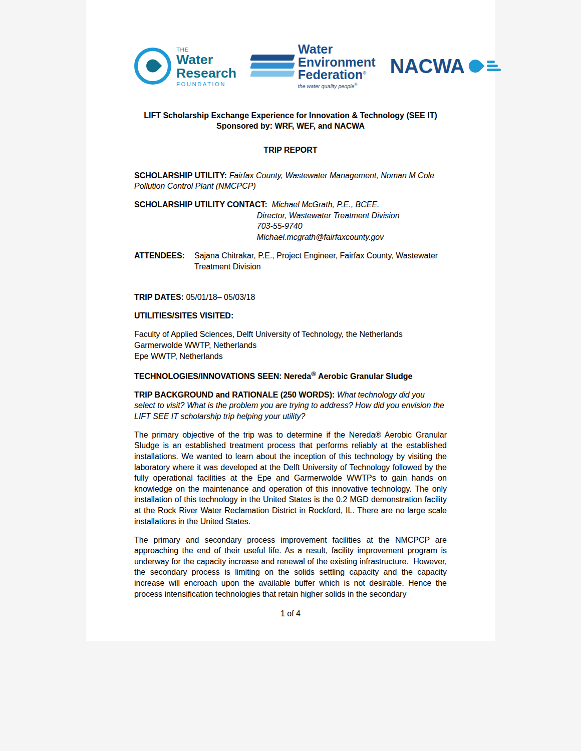THE Water Research FOUNDATION
Water Environment Federation® the water quality people®
NACWA
LIFT Scholarship Exchange Experience for Innovation & Technology (SEE IT)
Sponsored by: WRF, WEF, and NACWA
TRIP REPORT
SCHOLARSHIP UTILITY: Fairfax County, Wastewater Management, Noman M Cole Pollution Control Plant (NMCPCP)
SCHOLARSHIP UTILITY CONTACT: Michael McGrath, P.E., BCEE.
Director, Wastewater Treatment Division
703-55-9740
Michael.mcgrath@fairfaxcounty.gov
ATTENDEES:
Sajana Chitrakar, P.E., Project Engineer, Fairfax County, Wastewater Treatment Division
TRIP DATES: 05/01/18– 05/03/18
UTILITIES/SITES VISITED:
Faculty of Applied Sciences, Delft University of Technology, the Netherlands
Garmerwolde WWTP, Netherlands
Epe WWTP, Netherlands
TECHNOLOGIES/INNOVATIONS SEEN: Nereda® Aerobic Granular Sludge
TRIP BACKGROUND and RATIONALE (250 WORDS): What technology did you select to visit? What is the problem you are trying to address? How did you envision the LIFT SEE IT scholarship trip helping your utility?
The primary objective of the trip was to determine if the Nereda® Aerobic Granular Sludge is an established treatment process that performs reliably at the established installations. We wanted to learn about the inception of this technology by visiting the laboratory where it was developed at the Delft University of Technology followed by the fully operational facilities at the Epe and Garmerwolde WWTPs to gain hands on knowledge on the maintenance and operation of this innovative technology. The only installation of this technology in the United States is the 0.2 MGD demonstration facility at the Rock River Water Reclamation District in Rockford, IL. There are no large scale installations in the United States.
The primary and secondary process improvement facilities at the NMCPCP are approaching the end of their useful life. As a result, facility improvement program is underway for the capacity increase and renewal of the existing infrastructure. However, the secondary process is limiting on the solids settling capacity and the capacity increase will encroach upon the available buffer which is not desirable. Hence the process intensification technologies that retain higher solids in the secondary
1 of 4